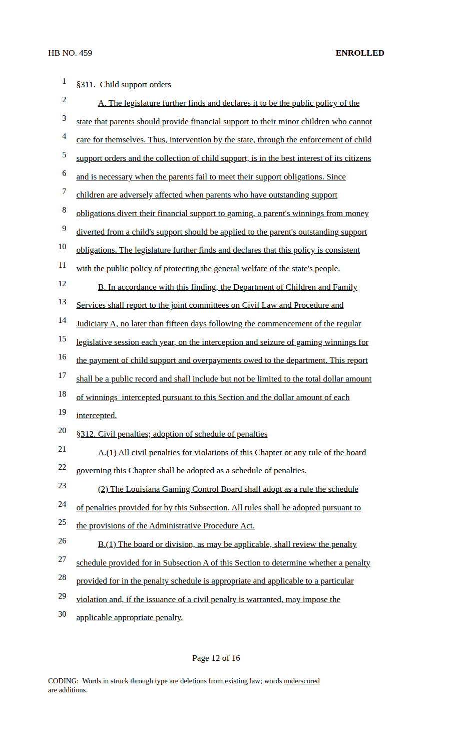HB NO. 459 ENROLLED
| 1 | §311. Child support orders |
| 2 | A. The legislature further finds and declares it to be the public policy of the |
| 3 | state that parents should provide financial support to their minor children who cannot |
| 4 | care for themselves. Thus, intervention by the state, through the enforcement of child |
| 5 | support orders and the collection of child support, is in the best interest of its citizens |
| 6 | and is necessary when the parents fail to meet their support obligations. Since |
| 7 | children are adversely affected when parents who have outstanding support |
| 8 | obligations divert their financial support to gaming, a parent's winnings from money |
| 9 | diverted from a child's support should be applied to the parent's outstanding support |
| 10 | obligations. The legislature further finds and declares that this policy is consistent |
| 11 | with the public policy of protecting the general welfare of the state's people. |
| 12 | B. In accordance with this finding, the Department of Children and Family |
| 13 | Services shall report to the joint committees on Civil Law and Procedure and |
| 14 | Judiciary A, no later than fifteen days following the commencement of the regular |
| 15 | legislative session each year, on the interception and seizure of gaming winnings for |
| 16 | the payment of child support and overpayments owed to the department. This report |
| 17 | shall be a public record and shall include but not be limited to the total dollar amount |
| 18 | of winnings intercepted pursuant to this Section and the dollar amount of each |
| 19 | intercepted. |
| 20 | §312. Civil penalties; adoption of schedule of penalties |
| 21 | A.(1) All civil penalties for violations of this Chapter or any rule of the board |
| 22 | governing this Chapter shall be adopted as a schedule of penalties. |
| 23 | (2) The Louisiana Gaming Control Board shall adopt as a rule the schedule |
| 24 | of penalties provided for by this Subsection. All rules shall be adopted pursuant to |
| 25 | the provisions of the Administrative Procedure Act. |
| 26 | B.(1) The board or division, as may be applicable, shall review the penalty |
| 27 | schedule provided for in Subsection A of this Section to determine whether a penalty |
| 28 | provided for in the penalty schedule is appropriate and applicable to a particular |
| 29 | violation and, if the issuance of a civil penalty is warranted, may impose the |
| 30 | applicable appropriate penalty. |
Page 12 of 16
CODING: Words in struck through type are deletions from existing law; words underscored
are additions.